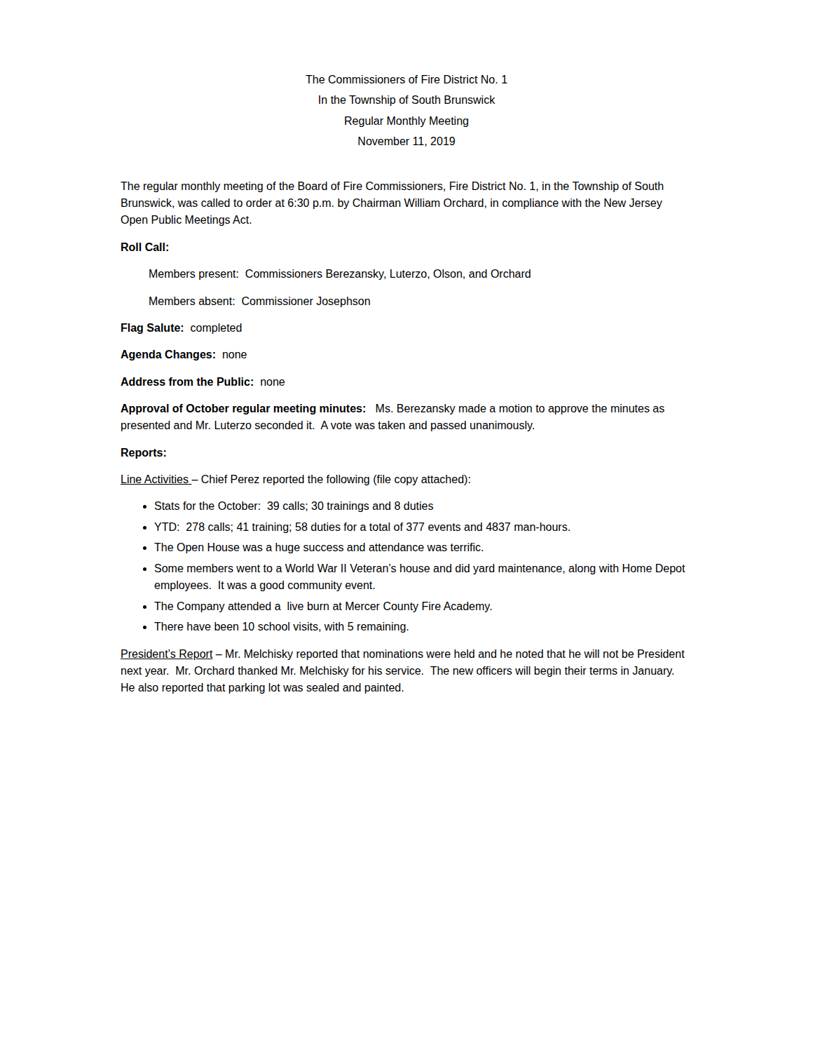The Commissioners of Fire District No. 1
In the Township of South Brunswick
Regular Monthly Meeting
November 11, 2019
The regular monthly meeting of the Board of Fire Commissioners, Fire District No. 1, in the Township of South Brunswick, was called to order at 6:30 p.m. by Chairman William Orchard, in compliance with the New Jersey Open Public Meetings Act.
Roll Call:
Members present: Commissioners Berezansky, Luterzo, Olson, and Orchard
Members absent: Commissioner Josephson
Flag Salute: completed
Agenda Changes: none
Address from the Public: none
Approval of October regular meeting minutes: Ms. Berezansky made a motion to approve the minutes as presented and Mr. Luterzo seconded it. A vote was taken and passed unanimously.
Reports:
Line Activities – Chief Perez reported the following (file copy attached):
Stats for the October: 39 calls; 30 trainings and 8 duties
YTD: 278 calls; 41 training; 58 duties for a total of 377 events and 4837 man-hours.
The Open House was a huge success and attendance was terrific.
Some members went to a World War II Veteran’s house and did yard maintenance, along with Home Depot employees. It was a good community event.
The Company attended a live burn at Mercer County Fire Academy.
There have been 10 school visits, with 5 remaining.
President’s Report – Mr. Melchisky reported that nominations were held and he noted that he will not be President next year. Mr. Orchard thanked Mr. Melchisky for his service. The new officers will begin their terms in January. He also reported that parking lot was sealed and painted.